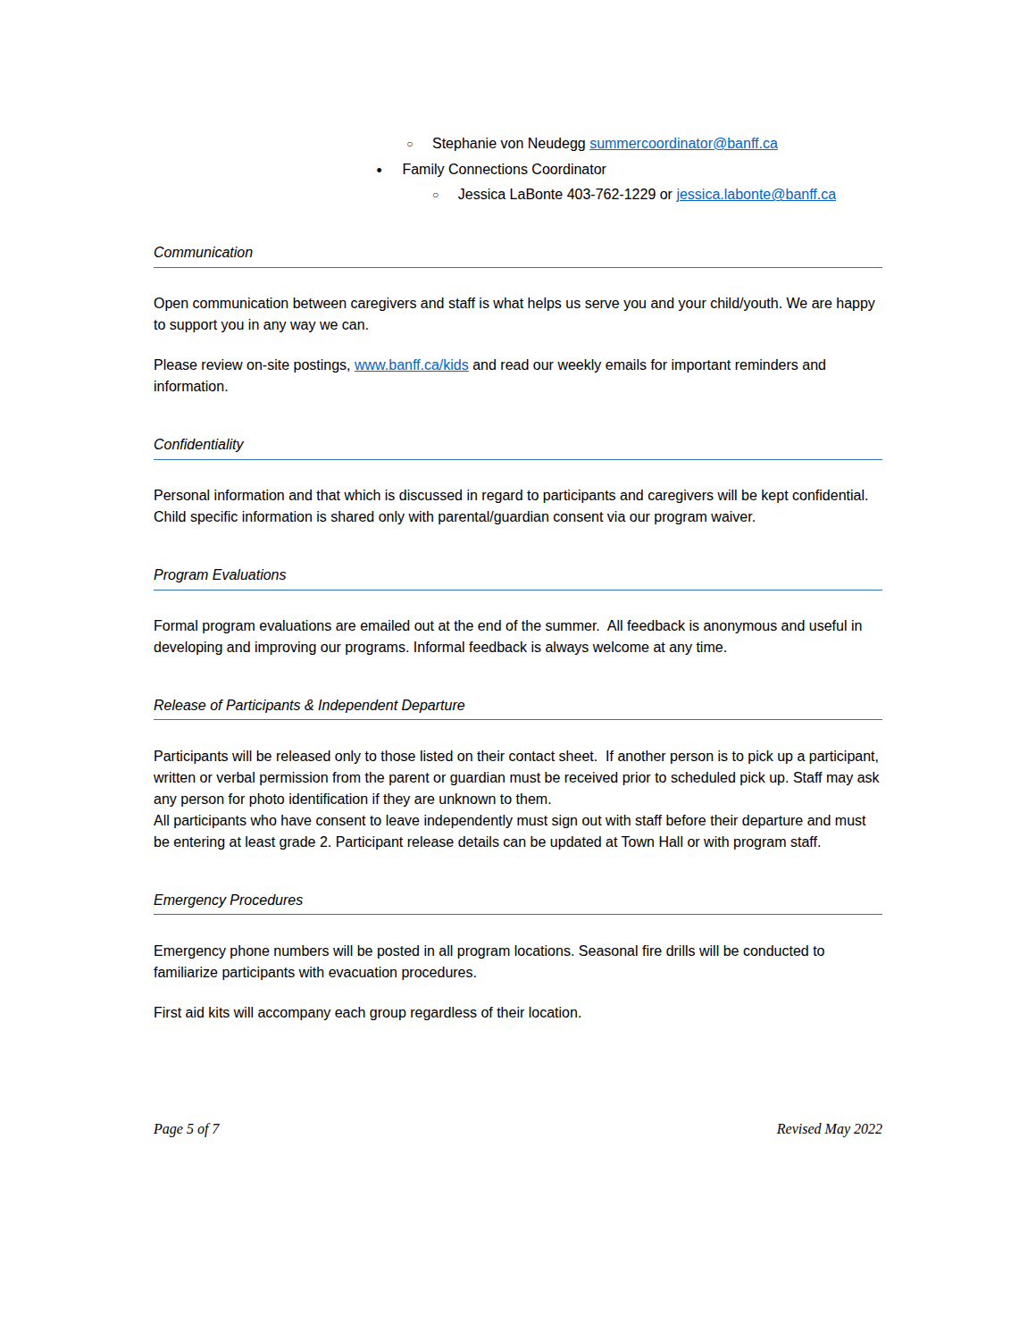Stephanie von Neudegg summercoordinator@banff.ca
Family Connections Coordinator
Jessica LaBonte 403-762-1229 or jessica.labonte@banff.ca
Communication
Open communication between caregivers and staff is what helps us serve you and your child/youth. We are happy to support you in any way we can.
Please review on-site postings, www.banff.ca/kids and read our weekly emails for important reminders and information.
Confidentiality
Personal information and that which is discussed in regard to participants and caregivers will be kept confidential. Child specific information is shared only with parental/guardian consent via our program waiver.
Program Evaluations
Formal program evaluations are emailed out at the end of the summer. All feedback is anonymous and useful in developing and improving our programs. Informal feedback is always welcome at any time.
Release of Participants & Independent Departure
Participants will be released only to those listed on their contact sheet. If another person is to pick up a participant, written or verbal permission from the parent or guardian must be received prior to scheduled pick up. Staff may ask any person for photo identification if they are unknown to them.
All participants who have consent to leave independently must sign out with staff before their departure and must be entering at least grade 2. Participant release details can be updated at Town Hall or with program staff.
Emergency Procedures
Emergency phone numbers will be posted in all program locations. Seasonal fire drills will be conducted to familiarize participants with evacuation procedures.
First aid kits will accompany each group regardless of their location.
Page 5 of 7 Revised May 2022